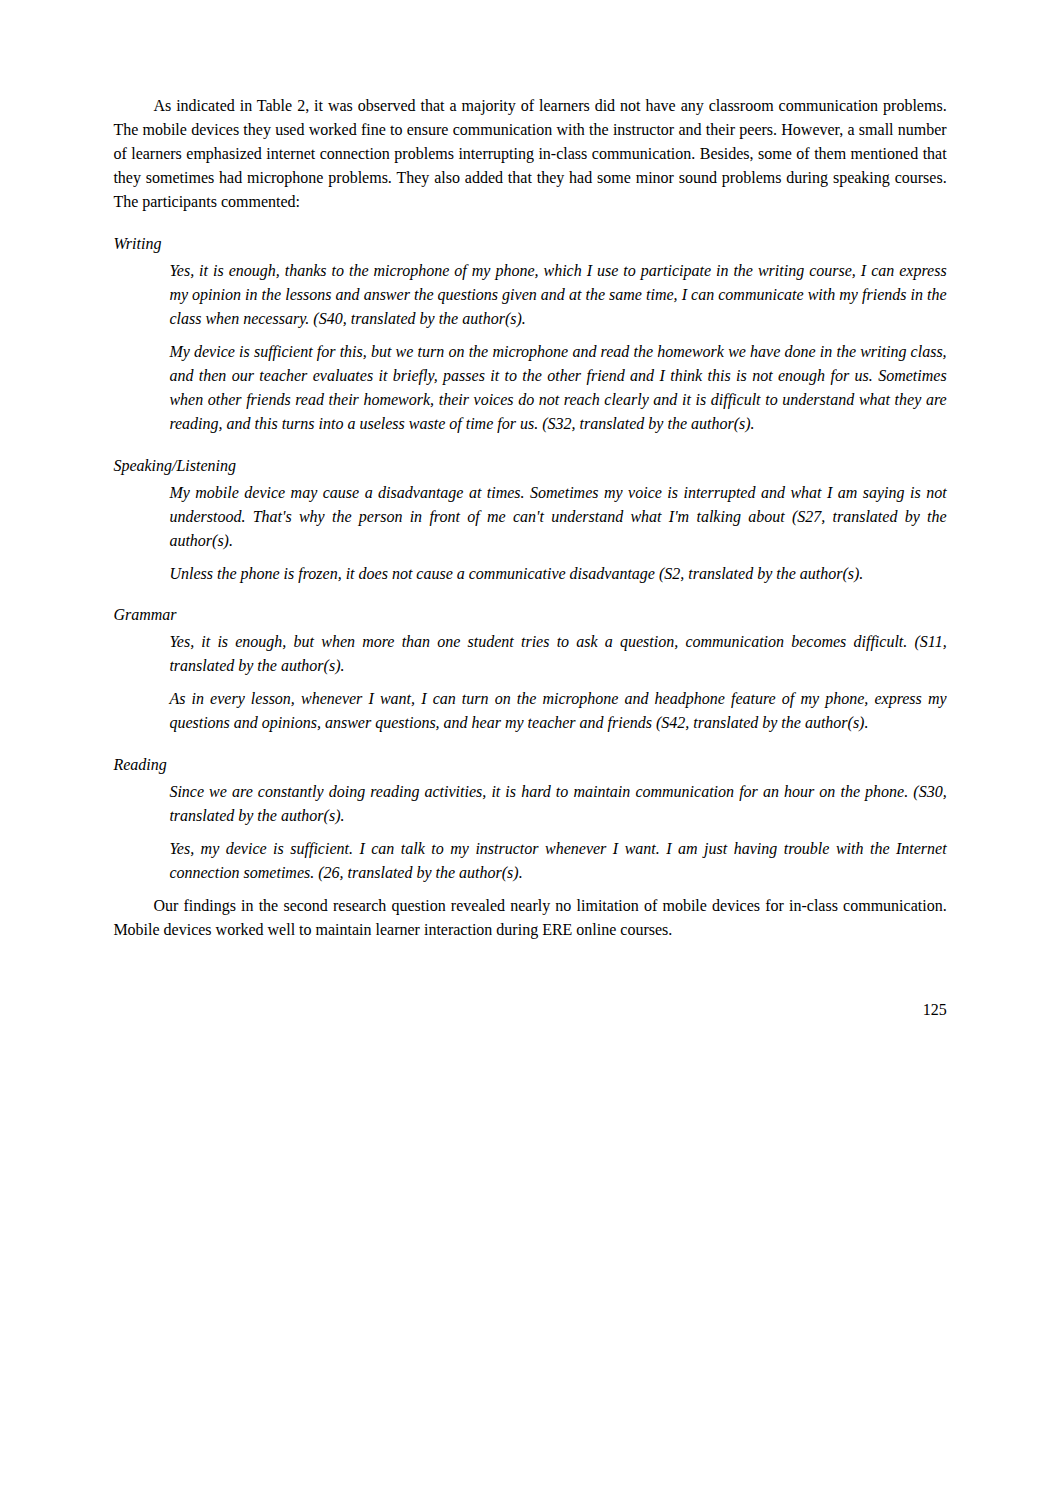As indicated in Table 2, it was observed that a majority of learners did not have any classroom communication problems. The mobile devices they used worked fine to ensure communication with the instructor and their peers. However, a small number of learners emphasized internet connection problems interrupting in-class communication. Besides, some of them mentioned that they sometimes had microphone problems. They also added that they had some minor sound problems during speaking courses. The participants commented:
Writing
Yes, it is enough, thanks to the microphone of my phone, which I use to participate in the writing course, I can express my opinion in the lessons and answer the questions given and at the same time, I can communicate with my friends in the class when necessary. (S40, translated by the author(s).
My device is sufficient for this, but we turn on the microphone and read the homework we have done in the writing class, and then our teacher evaluates it briefly, passes it to the other friend and I think this is not enough for us. Sometimes when other friends read their homework, their voices do not reach clearly and it is difficult to understand what they are reading, and this turns into a useless waste of time for us. (S32, translated by the author(s).
Speaking/Listening
My mobile device may cause a disadvantage at times. Sometimes my voice is interrupted and what I am saying is not understood. That's why the person in front of me can't understand what I'm talking about (S27, translated by the author(s).
Unless the phone is frozen, it does not cause a communicative disadvantage (S2, translated by the author(s).
Grammar
Yes, it is enough, but when more than one student tries to ask a question, communication becomes difficult. (S11, translated by the author(s).
As in every lesson, whenever I want, I can turn on the microphone and headphone feature of my phone, express my questions and opinions, answer questions, and hear my teacher and friends (S42, translated by the author(s).
Reading
Since we are constantly doing reading activities, it is hard to maintain communication for an hour on the phone. (S30, translated by the author(s).
Yes, my device is sufficient. I can talk to my instructor whenever I want. I am just having trouble with the Internet connection sometimes. (26, translated by the author(s).
Our findings in the second research question revealed nearly no limitation of mobile devices for in-class communication. Mobile devices worked well to maintain learner interaction during ERE online courses.
125